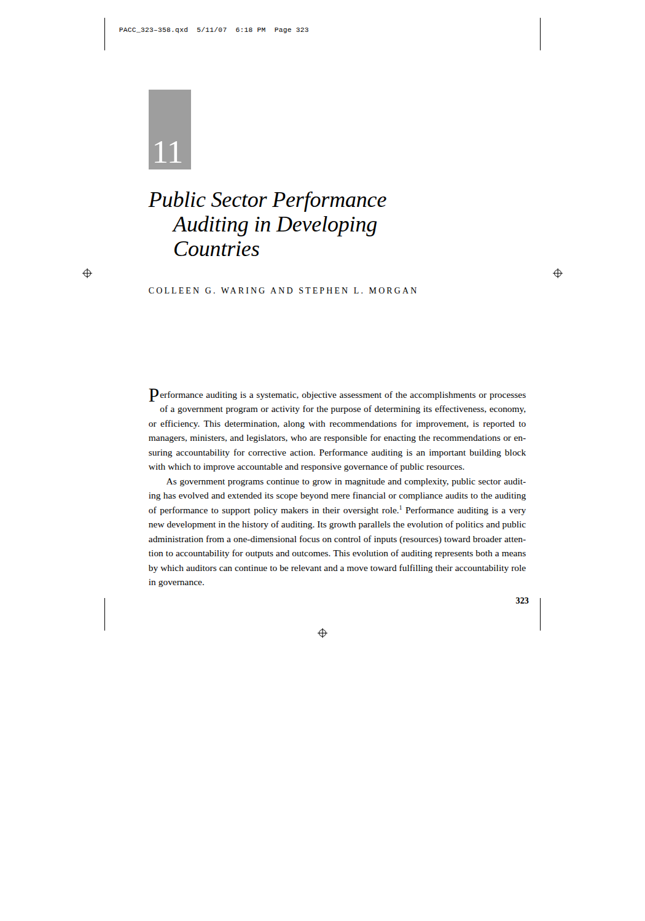PACC_323–358.qxd 5/11/07 6:18 PM Page 323
11
Public Sector Performance Auditing in Developing Countries
Colleen G. Waring and Stephen L. Morgan
Performance auditing is a systematic, objective assessment of the accomplishments or processes of a government program or activity for the purpose of determining its effectiveness, economy, or efficiency. This determination, along with recommendations for improvement, is reported to managers, ministers, and legislators, who are responsible for enacting the recommendations or ensuring accountability for corrective action. Performance auditing is an important building block with which to improve accountable and responsive governance of public resources.
As government programs continue to grow in magnitude and complexity, public sector auditing has evolved and extended its scope beyond mere financial or compliance audits to the auditing of performance to support policy makers in their oversight role.1 Performance auditing is a very new development in the history of auditing. Its growth parallels the evolution of politics and public administration from a one-dimensional focus on control of inputs (resources) toward broader attention to accountability for outputs and outcomes. This evolution of auditing represents both a means by which auditors can continue to be relevant and a move toward fulfilling their accountability role in governance.
323